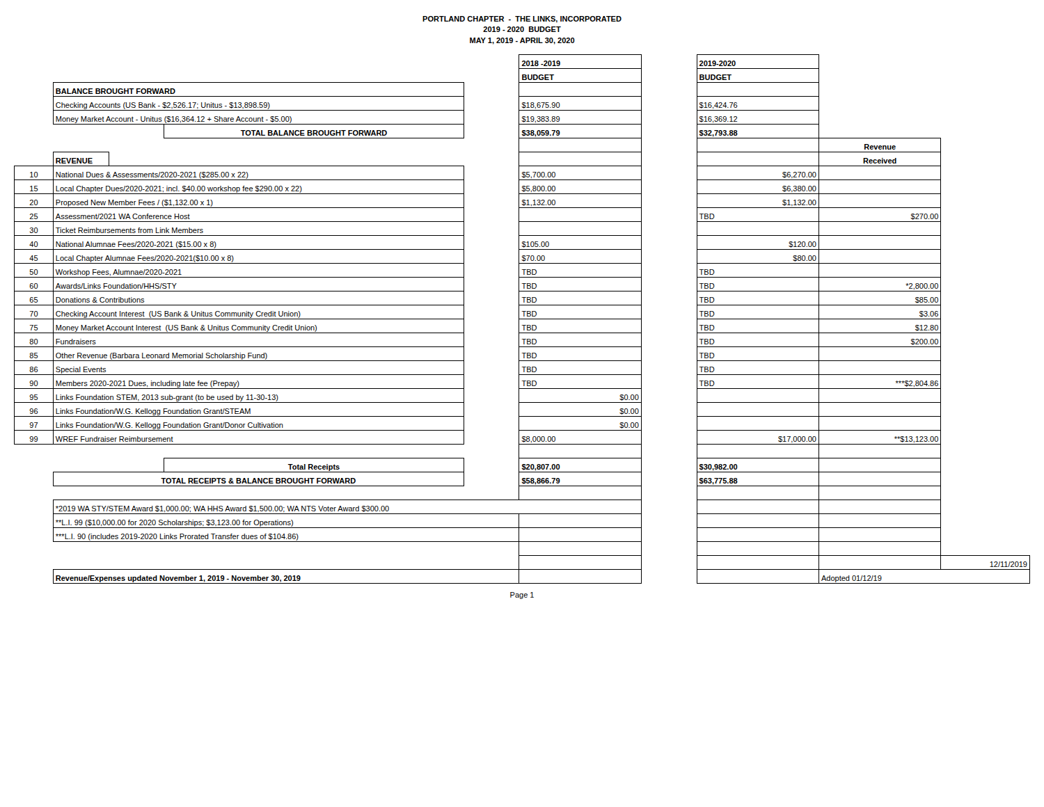PORTLAND CHAPTER - THE LINKS, INCORPORATED
2019 - 2020 BUDGET
MAY 1, 2019 - APRIL 30, 2020
| | | | | | | 2018 -2019 | | 2019-2020 | | |
| | | | | | | BUDGET | | BUDGET | | |
| | BALANCE BROUGHT FORWARD | | | | | | |
| | Checking Accounts (US Bank - $2,526.17; Unitus - $13,898.59) | | $18,675.90 | | $16,424.76 | | |
| | Money Market Account - Unitus ($16,364.12 + Share Account - $5.00) | | $19,383.89 | | $16,369.12 | | |
| | | | TOTAL BALANCE BROUGHT FORWARD | | $38,059.79 | | $32,793.88 | | |
| | | | | | | | | | Revenue | |
| | REVENUE | | | | | | | | Received | |
| 10 | National Dues & Assessments/2020-2021 ($285.00 x 22) | | $5,700.00 | | $6,270.00 | | |
| 15 | Local Chapter Dues/2020-2021; incl. $40.00 workshop fee $290.00 x 22) | | $5,800.00 | | $6,380.00 | | |
| 20 | Proposed New Member Fees / ($1,132.00 x 1) | | $1,132.00 | | $1,132.00 | | |
| 25 | Assessment/2021 WA Conference Host | | | | TBD | $270.00 | |
| 30 | Ticket Reimbursements from Link Members | | | | | | |
| 40 | National Alumnae Fees/2020-2021 ($15.00 x 8) | | $105.00 | | $120.00 | | |
| 45 | Local Chapter Alumnae Fees/2020-2021($10.00 x 8) | | $70.00 | | $80.00 | | |
| 50 | Workshop Fees, Alumnae/2020-2021 | | TBD | | TBD | | |
| 60 | Awards/Links Foundation/HHS/STY | | TBD | | TBD | *2,800.00 | |
| 65 | Donations & Contributions | | TBD | | TBD | $85.00 | |
| 70 | Checking Account Interest (US Bank & Unitus Community Credit Union) | | TBD | | TBD | $3.06 | |
| 75 | Money Market Account Interest (US Bank & Unitus Community Credit Union) | | TBD | | TBD | $12.80 | |
| 80 | Fundraisers | | TBD | | TBD | $200.00 | |
| 85 | Other Revenue (Barbara Leonard Memorial Scholarship Fund) | | TBD | | TBD | | |
| 86 | Special Events | | TBD | | TBD | | |
| 90 | Members 2020-2021 Dues, including late fee (Prepay) | | TBD | | TBD | ***$2,804.86 | |
| 95 | Links Foundation STEM, 2013 sub-grant (to be used by 11-30-13) | | $0.00 | | | | |
| 96 | Links Foundation/W.G. Kellogg Foundation Grant/STEAM | | $0.00 | | | | |
| 97 | Links Foundation/W.G. Kellogg Foundation Grant/Donor Cultivation | | $0.00 | | | | |
| 99 | WREF Fundraiser Reimbursement | | $8,000.00 | | $17,000.00 | **$13,123.00 | |
| | | | Total Receipts | | $20,807.00 | | $30,982.00 | | |
| | TOTAL RECEIPTS & BALANCE BROUGHT FORWARD | | $58,866.79 | | $63,775.88 | | |
| | *2019 WA STY/STEM Award $1,000.00; WA HHS Award $1,500.00; WA NTS Voter Award $300.00 | | | | |
| | **L.I. 99 ($10,000.00 for 2020 Scholarships; $3,123.00 for Operations) | | | | | |
| | ***L.I. 90 (includes 2019-2020 Links Prorated Transfer dues of $104.86) | | | | | |
| | | | | | | | | | | 12/11/2019 |
| | Revenue/Expenses updated November 1, 2019 - November 30, 2019 | | | | Adopted 01/12/19 |
Page 1